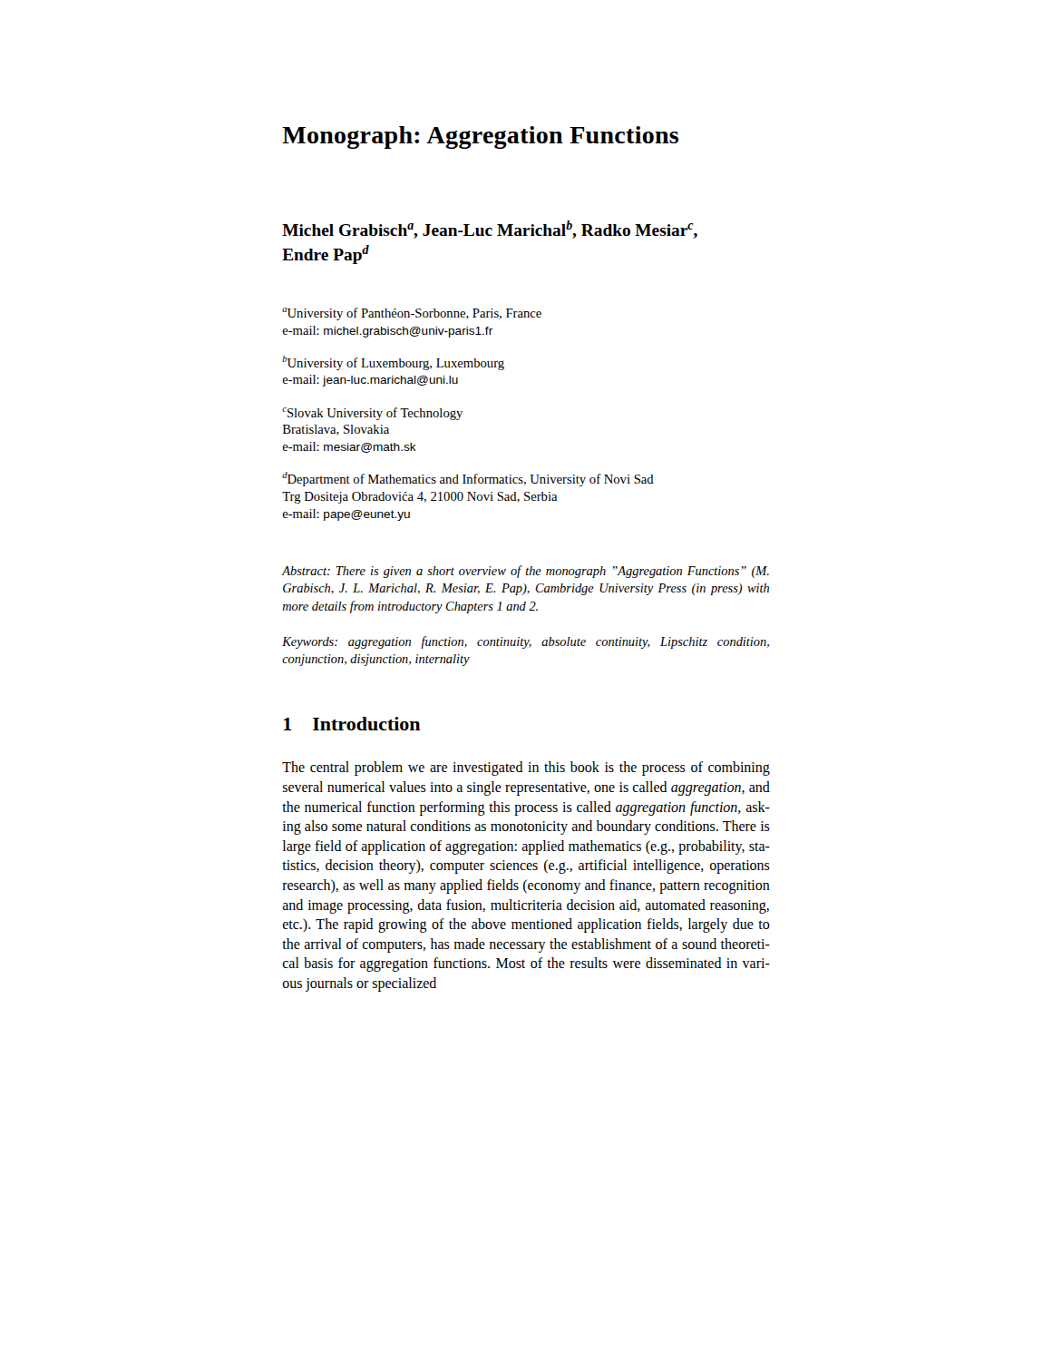Monograph: Aggregation Functions
Michel Grabischa, Jean-Luc Marichalb, Radko Mesiarc,
Endre Papd
aUniversity of Panthéon-Sorbonne, Paris, France
e-mail: michel.grabisch@univ-paris1.fr
bUniversity of Luxembourg, Luxembourg
e-mail: jean-luc.marichal@uni.lu
cSlovak University of Technology
Bratislava, Slovakia
e-mail: mesiar@math.sk
dDepartment of Mathematics and Informatics, University of Novi Sad
Trg Dositeja Obradovića 4, 21000 Novi Sad, Serbia
e-mail: pape@eunet.yu
Abstract: There is given a short overview of the monograph ”Aggregation Functions” (M. Grabisch, J. L. Marichal, R. Mesiar, E. Pap), Cambridge University Press (in press) with more details from introductory Chapters 1 and 2.
Keywords: aggregation function, continuity, absolute continuity, Lipschitz condition, conjunction, disjunction, internality
1 Introduction
The central problem we are investigated in this book is the process of combining several numerical values into a single representative, one is called aggregation, and the numerical function performing this process is called aggregation function, asking also some natural conditions as monotonicity and boundary conditions. There is large field of application of aggregation: applied mathematics (e.g., probability, statistics, decision theory), computer sciences (e.g., artificial intelligence, operations research), as well as many applied fields (economy and finance, pattern recognition and image processing, data fusion, multicriteria decision aid, automated reasoning, etc.). The rapid growing of the above mentioned application fields, largely due to the arrival of computers, has made necessary the establishment of a sound theoretical basis for aggregation functions. Most of the results were disseminated in various journals or specialized